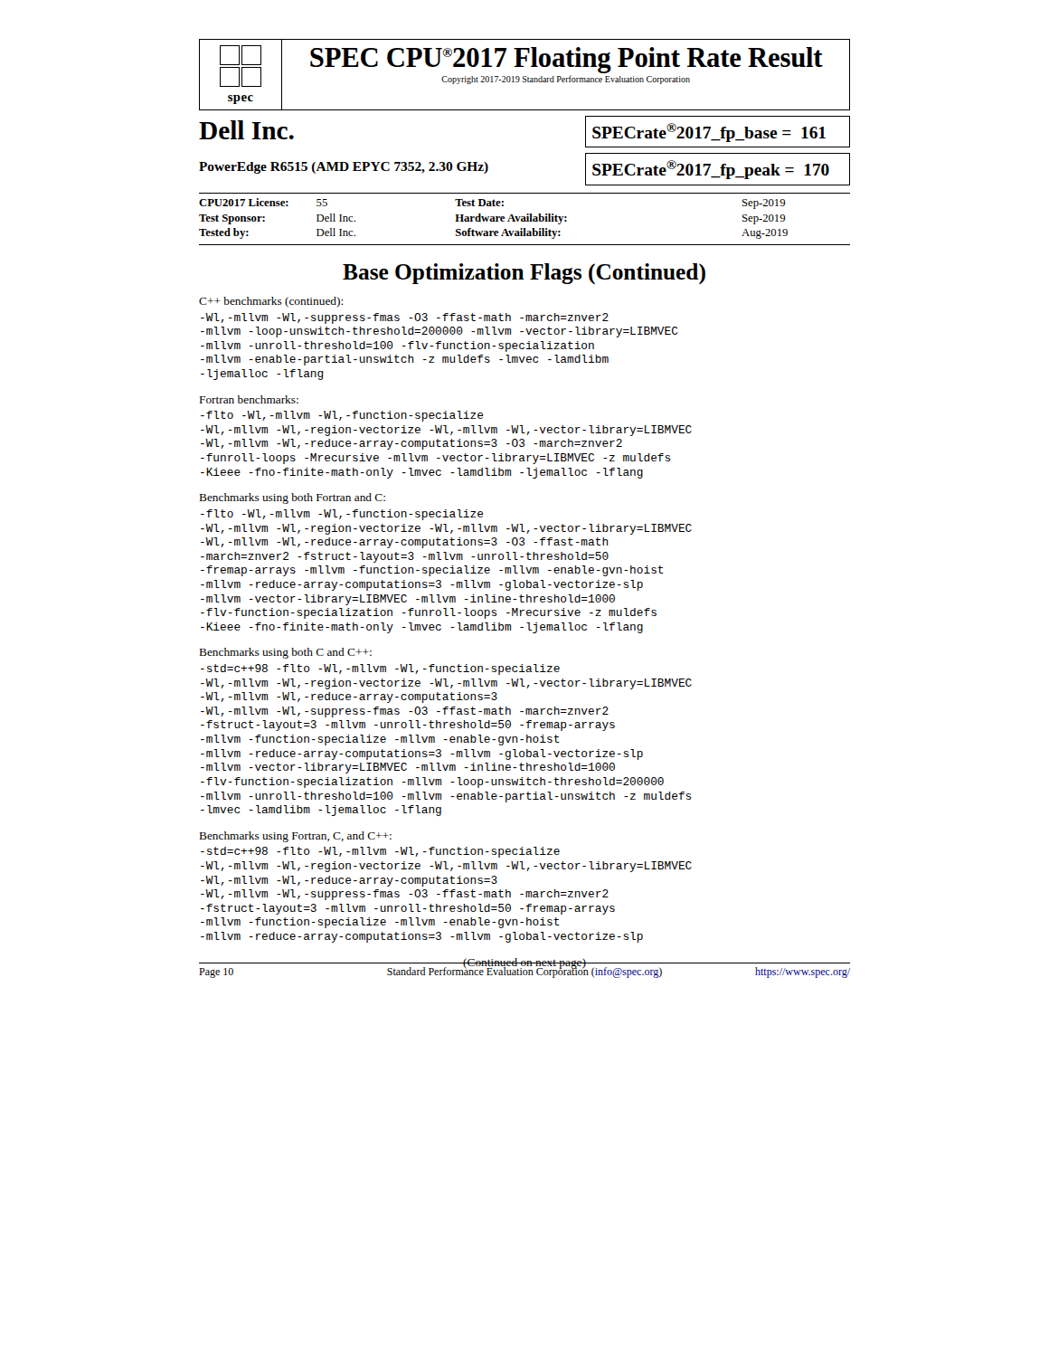spec
SPEC CPU®2017 Floating Point Rate Result
Copyright 2017-2019 Standard Performance Evaluation Corporation
Dell Inc.
PowerEdge R6515 (AMD EPYC 7352, 2.30 GHz)
SPECrate®2017_fp_base = 161
SPECrate®2017_fp_peak = 170
CPU2017 License:
55
Test Date:
Sep-2019
Test Sponsor:
Dell Inc.
Hardware Availability:
Sep-2019
Tested by:
Dell Inc.
Software Availability:
Aug-2019
Base Optimization Flags (Continued)
C++ benchmarks (continued):
-Wl,-mllvm -Wl,-suppress-fmas -O3 -ffast-math -march=znver2
-mllvm -loop-unswitch-threshold=200000 -mllvm -vector-library=LIBMVEC
-mllvm -unroll-threshold=100 -flv-function-specialization
-mllvm -enable-partial-unswitch -z muldefs -lmvec -lamdlibm
-ljemalloc -lflang
Fortran benchmarks:
-flto -Wl,-mllvm -Wl,-function-specialize
-Wl,-mllvm -Wl,-region-vectorize -Wl,-mllvm -Wl,-vector-library=LIBMVEC
-Wl,-mllvm -Wl,-reduce-array-computations=3 -O3 -march=znver2
-funroll-loops -Mrecursive -mllvm -vector-library=LIBMVEC -z muldefs
-Kieee -fno-finite-math-only -lmvec -lamdlibm -ljemalloc -lflang
Benchmarks using both Fortran and C:
-flto -Wl,-mllvm -Wl,-function-specialize
-Wl,-mllvm -Wl,-region-vectorize -Wl,-mllvm -Wl,-vector-library=LIBMVEC
-Wl,-mllvm -Wl,-reduce-array-computations=3 -O3 -ffast-math
-march=znver2 -fstruct-layout=3 -mllvm -unroll-threshold=50
-fremap-arrays -mllvm -function-specialize -mllvm -enable-gvn-hoist
-mllvm -reduce-array-computations=3 -mllvm -global-vectorize-slp
-mllvm -vector-library=LIBMVEC -mllvm -inline-threshold=1000
-flv-function-specialization -funroll-loops -Mrecursive -z muldefs
-Kieee -fno-finite-math-only -lmvec -lamdlibm -ljemalloc -lflang
Benchmarks using both C and C++:
-std=c++98 -flto -Wl,-mllvm -Wl,-function-specialize
-Wl,-mllvm -Wl,-region-vectorize -Wl,-mllvm -Wl,-vector-library=LIBMVEC
-Wl,-mllvm -Wl,-reduce-array-computations=3
-Wl,-mllvm -Wl,-suppress-fmas -O3 -ffast-math -march=znver2
-fstruct-layout=3 -mllvm -unroll-threshold=50 -fremap-arrays
-mllvm -function-specialize -mllvm -enable-gvn-hoist
-mllvm -reduce-array-computations=3 -mllvm -global-vectorize-slp
-mllvm -vector-library=LIBMVEC -mllvm -inline-threshold=1000
-flv-function-specialization -mllvm -loop-unswitch-threshold=200000
-mllvm -unroll-threshold=100 -mllvm -enable-partial-unswitch -z muldefs
-lmvec -lamdlibm -ljemalloc -lflang
Benchmarks using Fortran, C, and C++:
-std=c++98 -flto -Wl,-mllvm -Wl,-function-specialize
-Wl,-mllvm -Wl,-region-vectorize -Wl,-mllvm -Wl,-vector-library=LIBMVEC
-Wl,-mllvm -Wl,-reduce-array-computations=3
-Wl,-mllvm -Wl,-suppress-fmas -O3 -ffast-math -march=znver2
-fstruct-layout=3 -mllvm -unroll-threshold=50 -fremap-arrays
-mllvm -function-specialize -mllvm -enable-gvn-hoist
-mllvm -reduce-array-computations=3 -mllvm -global-vectorize-slp
(Continued on next page)
Page 10
Standard Performance Evaluation Corporation (info@spec.org)
https://www.spec.org/